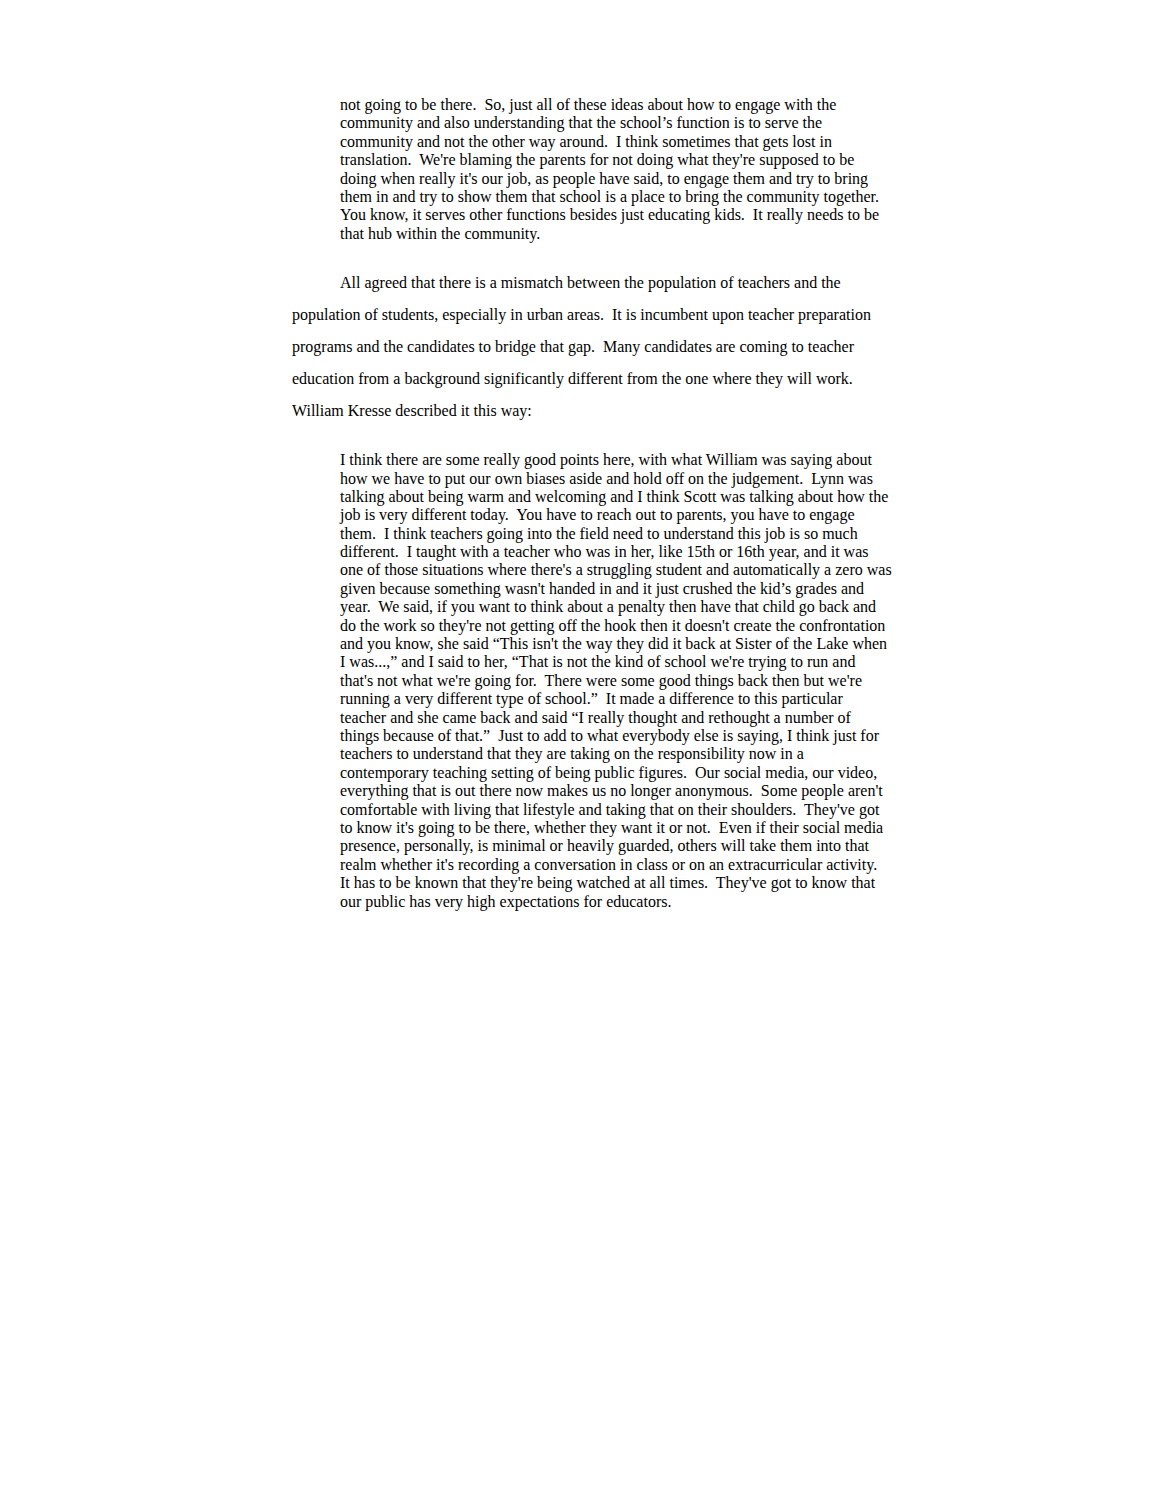not going to be there. So, just all of these ideas about how to engage with the community and also understanding that the school’s function is to serve the community and not the other way around. I think sometimes that gets lost in translation. We're blaming the parents for not doing what they're supposed to be doing when really it's our job, as people have said, to engage them and try to bring them in and try to show them that school is a place to bring the community together. You know, it serves other functions besides just educating kids. It really needs to be that hub within the community.
All agreed that there is a mismatch between the population of teachers and the population of students, especially in urban areas. It is incumbent upon teacher preparation programs and the candidates to bridge that gap. Many candidates are coming to teacher education from a background significantly different from the one where they will work. William Kresse described it this way:
I think there are some really good points here, with what William was saying about how we have to put our own biases aside and hold off on the judgement. Lynn was talking about being warm and welcoming and I think Scott was talking about how the job is very different today. You have to reach out to parents, you have to engage them. I think teachers going into the field need to understand this job is so much different. I taught with a teacher who was in her, like 15th or 16th year, and it was one of those situations where there's a struggling student and automatically a zero was given because something wasn't handed in and it just crushed the kid’s grades and year. We said, if you want to think about a penalty then have that child go back and do the work so they're not getting off the hook then it doesn't create the confrontation and you know, she said “This isn't the way they did it back at Sister of the Lake when I was...,” and I said to her, “That is not the kind of school we're trying to run and that's not what we're going for. There were some good things back then but we're running a very different type of school.” It made a difference to this particular teacher and she came back and said “I really thought and rethought a number of things because of that.” Just to add to what everybody else is saying, I think just for teachers to understand that they are taking on the responsibility now in a contemporary teaching setting of being public figures. Our social media, our video, everything that is out there now makes us no longer anonymous. Some people aren't comfortable with living that lifestyle and taking that on their shoulders. They've got to know it's going to be there, whether they want it or not. Even if their social media presence, personally, is minimal or heavily guarded, others will take them into that realm whether it's recording a conversation in class or on an extracurricular activity. It has to be known that they're being watched at all times. They've got to know that our public has very high expectations for educators.